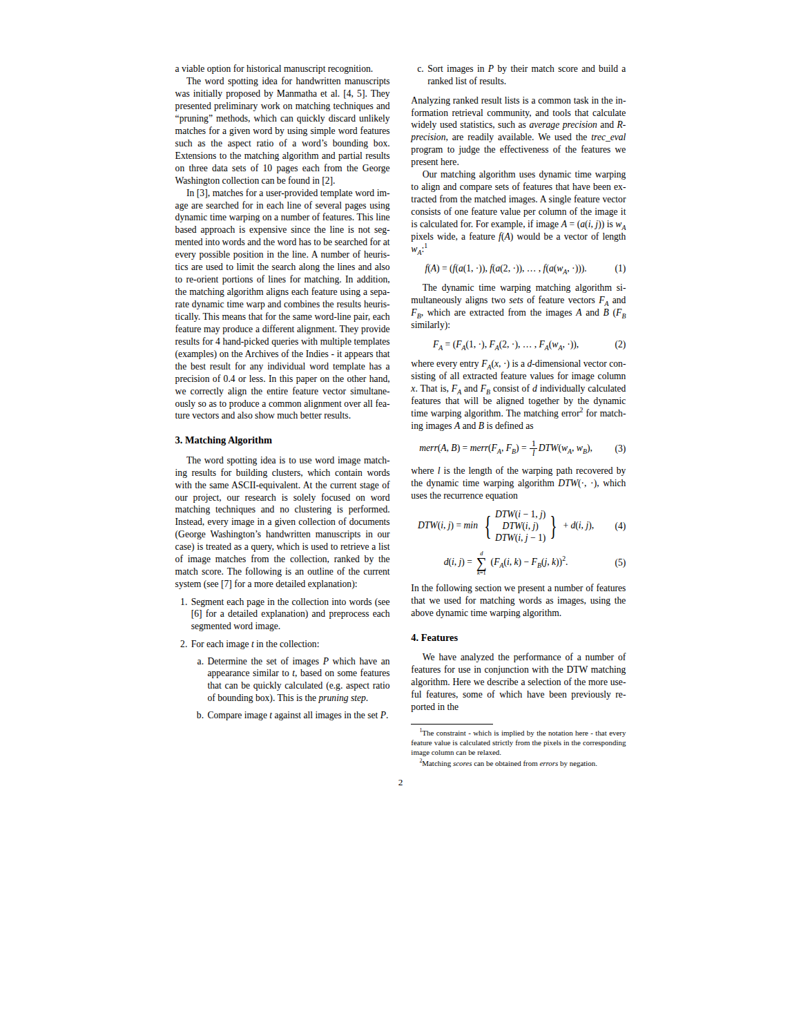a viable option for historical manuscript recognition.
The word spotting idea for handwritten manuscripts was initially proposed by Manmatha et al. [4, 5]. They presented preliminary work on matching techniques and “pruning” methods, which can quickly discard unlikely matches for a given word by using simple word features such as the aspect ratio of a word’s bounding box. Extensions to the matching algorithm and partial results on three data sets of 10 pages each from the George Washington collection can be found in [2].
In [3], matches for a user-provided template word image are searched for in each line of several pages using dynamic time warping on a number of features. This line based approach is expensive since the line is not segmented into words and the word has to be searched for at every possible position in the line. A number of heuristics are used to limit the search along the lines and also to re-orient portions of lines for matching. In addition, the matching algorithm aligns each feature using a separate dynamic time warp and combines the results heuristically. This means that for the same word-line pair, each feature may produce a different alignment. They provide results for 4 hand-picked queries with multiple templates (examples) on the Archives of the Indies - it appears that the best result for any individual word template has a precision of 0.4 or less. In this paper on the other hand, we correctly align the entire feature vector simultaneously so as to produce a common alignment over all feature vectors and also show much better results.
3. Matching Algorithm
The word spotting idea is to use word image matching results for building clusters, which contain words with the same ASCII-equivalent. At the current stage of our project, our research is solely focused on word matching techniques and no clustering is performed. Instead, every image in a given collection of documents (George Washington’s handwritten manuscripts in our case) is treated as a query, which is used to retrieve a list of image matches from the collection, ranked by the match score. The following is an outline of the current system (see [7] for a more detailed explanation):
Segment each page in the collection into words (see [6] for a detailed explanation) and preprocess each segmented word image.
For each image t in the collection:
Determine the set of images P which have an appearance similar to t, based on some features that can be quickly calculated (e.g. aspect ratio of bounding box). This is the pruning step.
Compare image t against all images in the set P.
Sort images in P by their match score and build a ranked list of results.
Analyzing ranked result lists is a common task in the information retrieval community, and tools that calculate widely used statistics, such as average precision and R-precision, are readily available. We used the trec_eval program to judge the effectiveness of the features we present here.
Our matching algorithm uses dynamic time warping to align and compare sets of features that have been extracted from the matched images. A single feature vector consists of one feature value per column of the image it is calculated for. For example, if image A = (a(i, j)) is wA pixels wide, a feature f(A) would be a vector of length wA:1
f(A) = (f(a(1, ·)), f(a(2, ·)), … , f(a(wA, ·))).
(1)
The dynamic time warping matching algorithm simultaneously aligns two sets of feature vectors FA and FB, which are extracted from the images A and B (FB similarly):
FA = (FA(1, ·), FA(2, ·), … , FA(wA, ·)),
(2)
where every entry FA(x, ·) is a d-dimensional vector consisting of all extracted feature values for image column x. That is, FA and FB consist of d individually calculated features that will be aligned together by the dynamic time warping algorithm. The matching error2 for matching images A and B is defined as
merr(A, B) = merr(FA, FB) = 1 l DTW(wA, wB),
(3)
where l is the length of the warping path recovered by the dynamic time warping algorithm DTW(·, ·), which uses the recurrence equation
DTW(i, j) = min { DTW(i − 1, j)
DTW(i, j)
DTW(i, j − 1) } + d(i, j),
(4)
d(i, j) = d ∑ k=1 (FA(i, k) − FB(j, k))2.
(5)
In the following section we present a number of features that we used for matching words as images, using the above dynamic time warping algorithm.
4. Features
We have analyzed the performance of a number of features for use in conjunction with the DTW matching algorithm. Here we describe a selection of the more useful features, some of which have been previously reported in the
1 The constraint - which is implied by the notation here - that every feature value is calculated strictly from the pixels in the corresponding image column can be relaxed.
2 Matching scores can be obtained from errors by negation.
2